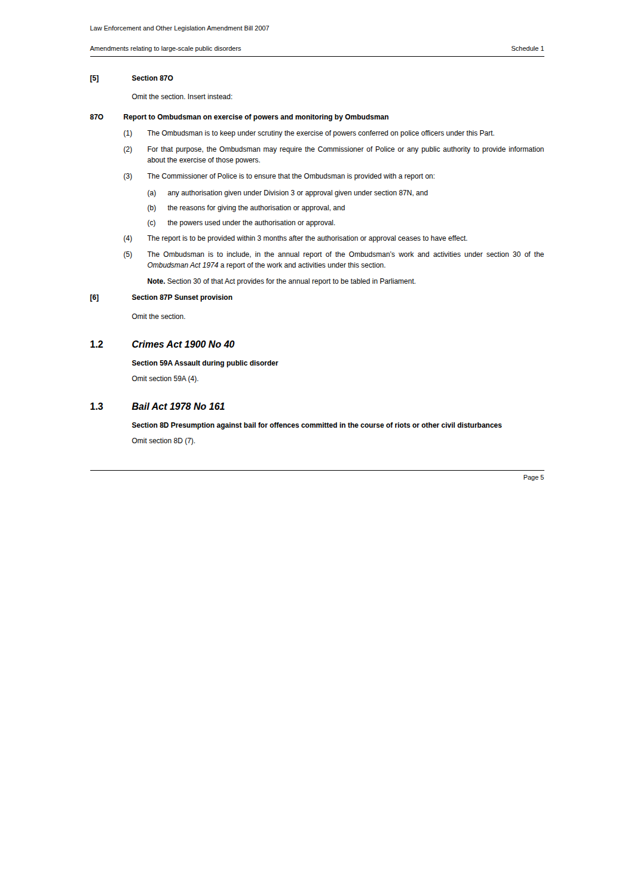Law Enforcement and Other Legislation Amendment Bill 2007
Amendments relating to large-scale public disorders Schedule 1
[5]
Section 87O
Omit the section. Insert instead:
87O
Report to Ombudsman on exercise of powers and monitoring by Ombudsman
(1)
The Ombudsman is to keep under scrutiny the exercise of powers conferred on police officers under this Part.
(2)
For that purpose, the Ombudsman may require the Commissioner of Police or any public authority to provide information about the exercise of those powers.
(3)
The Commissioner of Police is to ensure that the Ombudsman is provided with a report on:
(a)
any authorisation given under Division 3 or approval given under section 87N, and
(b)
the reasons for giving the authorisation or approval, and
(c)
the powers used under the authorisation or approval.
(4)
The report is to be provided within 3 months after the authorisation or approval ceases to have effect.
(5)
The Ombudsman is to include, in the annual report of the Ombudsman’s work and activities under section 30 of the Ombudsman Act 1974 a report of the work and activities under this section.
Note. Section 30 of that Act provides for the annual report to be tabled in Parliament.
[6]
Section 87P Sunset provision
Omit the section.
1.2
Crimes Act 1900 No 40
Section 59A Assault during public disorder
Omit section 59A (4).
1.3
Bail Act 1978 No 161
Section 8D Presumption against bail for offences committed in the course of riots or other civil disturbances
Omit section 8D (7).
Page 5